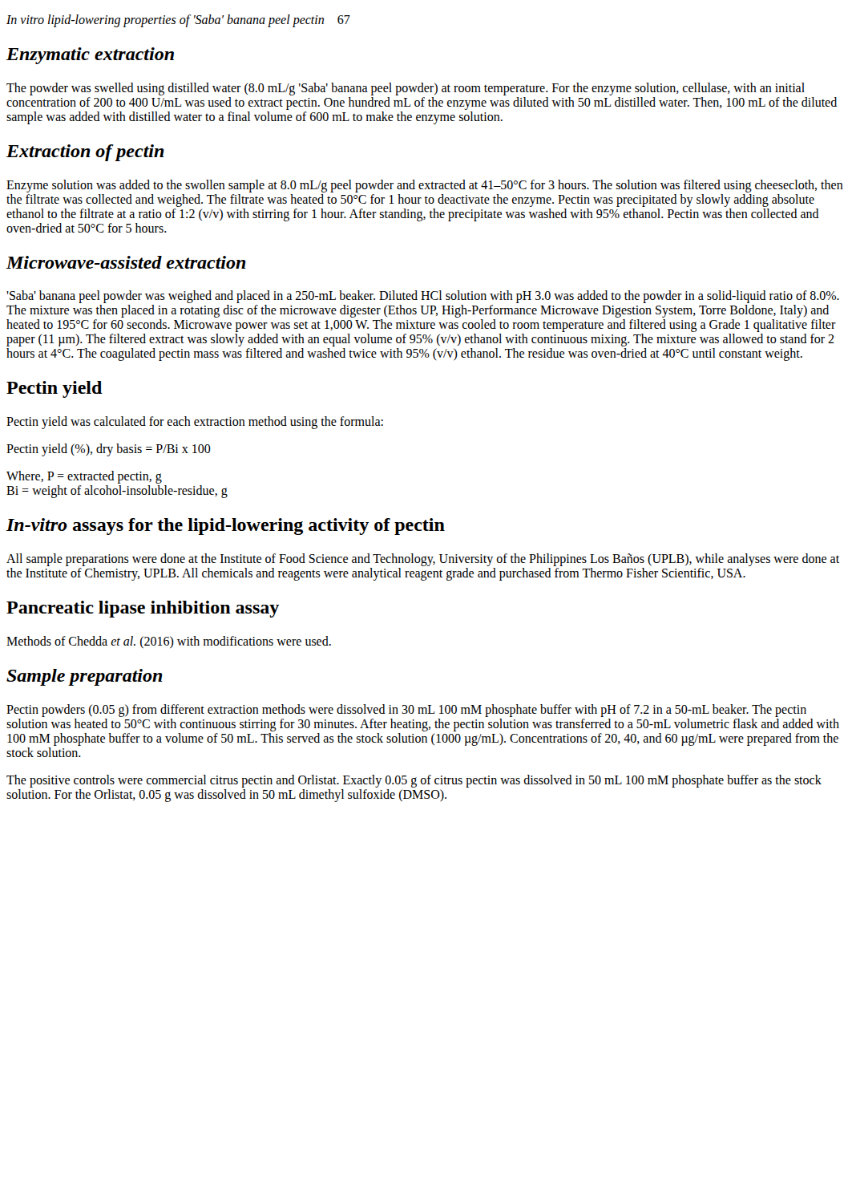In vitro lipid-lowering properties of 'Saba' banana peel pectin 67
Enzymatic extraction
The powder was swelled using distilled water (8.0 mL/g 'Saba' banana peel powder) at room temperature. For the enzyme solution, cellulase, with an initial concentration of 200 to 400 U/mL was used to extract pectin. One hundred mL of the enzyme was diluted with 50 mL distilled water. Then, 100 mL of the diluted sample was added with distilled water to a final volume of 600 mL to make the enzyme solution.
Extraction of pectin
Enzyme solution was added to the swollen sample at 8.0 mL/g peel powder and extracted at 41–50°C for 3 hours. The solution was filtered using cheesecloth, then the filtrate was collected and weighed. The filtrate was heated to 50°C for 1 hour to deactivate the enzyme. Pectin was precipitated by slowly adding absolute ethanol to the filtrate at a ratio of 1:2 (v/v) with stirring for 1 hour. After standing, the precipitate was washed with 95% ethanol. Pectin was then collected and oven-dried at 50°C for 5 hours.
Microwave-assisted extraction
'Saba' banana peel powder was weighed and placed in a 250-mL beaker. Diluted HCl solution with pH 3.0 was added to the powder in a solid-liquid ratio of 8.0%. The mixture was then placed in a rotating disc of the microwave digester (Ethos UP, High-Performance Microwave Digestion System, Torre Boldone, Italy) and heated to 195°C for 60 seconds. Microwave power was set at 1,000 W. The mixture was cooled to room temperature and filtered using a Grade 1 qualitative filter paper (11 µm). The filtered extract was slowly added with an equal volume of 95% (v/v) ethanol with continuous mixing. The mixture was allowed to stand for 2 hours at 4°C. The coagulated pectin mass was filtered and washed twice with 95% (v/v) ethanol. The residue was oven-dried at 40°C until constant weight.
Pectin yield
Pectin yield was calculated for each extraction method using the formula:
Pectin yield (%), dry basis = P/Bi x 100
Where, P = extracted pectin, g
Bi = weight of alcohol-insoluble-residue, g
In-vitro assays for the lipid-lowering activity of pectin
All sample preparations were done at the Institute of Food Science and Technology, University of the Philippines Los Baños (UPLB), while analyses were done at the Institute of Chemistry, UPLB. All chemicals and reagents were analytical reagent grade and purchased from Thermo Fisher Scientific, USA.
Pancreatic lipase inhibition assay
Methods of Chedda et al. (2016) with modifications were used.
Sample preparation
Pectin powders (0.05 g) from different extraction methods were dissolved in 30 mL 100 mM phosphate buffer with pH of 7.2 in a 50-mL beaker. The pectin solution was heated to 50°C with continuous stirring for 30 minutes. After heating, the pectin solution was transferred to a 50-mL volumetric flask and added with 100 mM phosphate buffer to a volume of 50 mL. This served as the stock solution (1000 µg/mL). Concentrations of 20, 40, and 60 µg/mL were prepared from the stock solution.
The positive controls were commercial citrus pectin and Orlistat. Exactly 0.05 g of citrus pectin was dissolved in 50 mL 100 mM phosphate buffer as the stock solution. For the Orlistat, 0.05 g was dissolved in 50 mL dimethyl sulfoxide (DMSO).